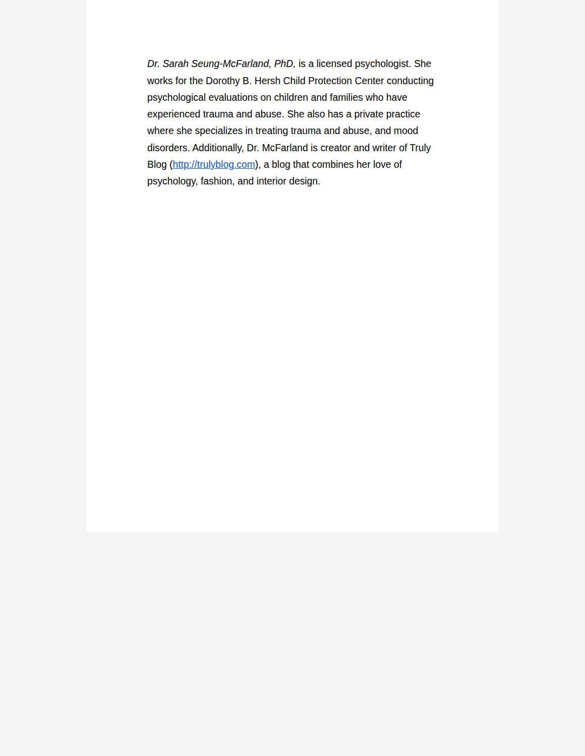Dr. Sarah Seung-McFarland, PhD, is a licensed psychologist. She works for the Dorothy B. Hersh Child Protection Center conducting psychological evaluations on children and families who have experienced trauma and abuse. She also has a private practice where she specializes in treating trauma and abuse, and mood disorders. Additionally, Dr. McFarland is creator and writer of Truly Blog (http://trulyblog.com), a blog that combines her love of psychology, fashion, and interior design.